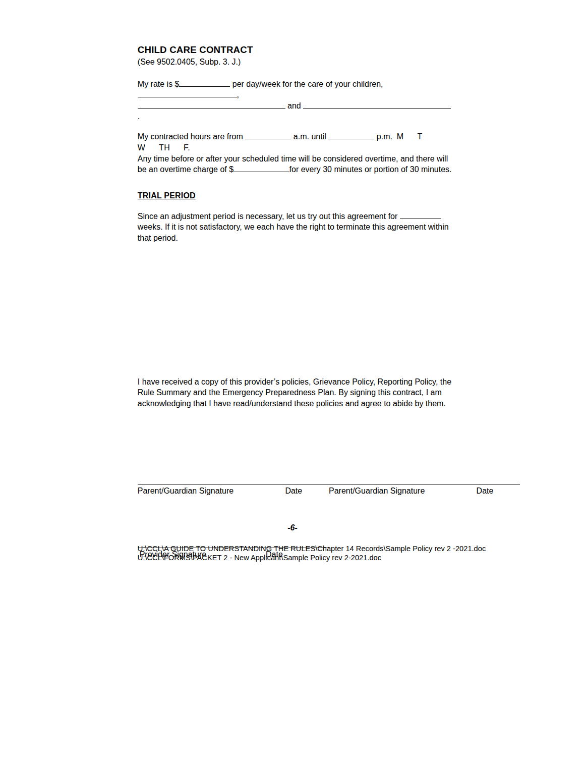CHILD CARE CONTRACT
(See 9502.0405, Subp. 3. J.)
My rate is $ per day/week for the care of your children, ,
and .
My contracted hours are from a.m. until p.m. MTWTH F.
Any time before or after your scheduled time will be considered overtime, and there will be an overtime charge of $ for every 30 minutes or portion of 30 minutes.
TRIAL PERIOD
Since an adjustment period is necessary, let us try out this agreement for weeks. If it is not satisfactory, we each have the right to terminate this agreement within that period.
I have received a copy of this provider’s policies, Grievance Policy, Reporting Policy, the Rule Summary and the Emergency Preparedness Plan. By signing this contract, I am acknowledging that I have read/understand these policies and agree to abide by them.
| Parent/Guardian Signature Date | | Parent/Guardian Signature Date |
Provider Signature Date
-6-
U:\CCL\A GUIDE TO UNDERSTANDING THE RULES\Chapter 14 Records\Sample Policy rev 2 -2021.doc
U:\CCL\FORMS\PACKET 2 - New Applicant\Sample Policy rev 2-2021.doc